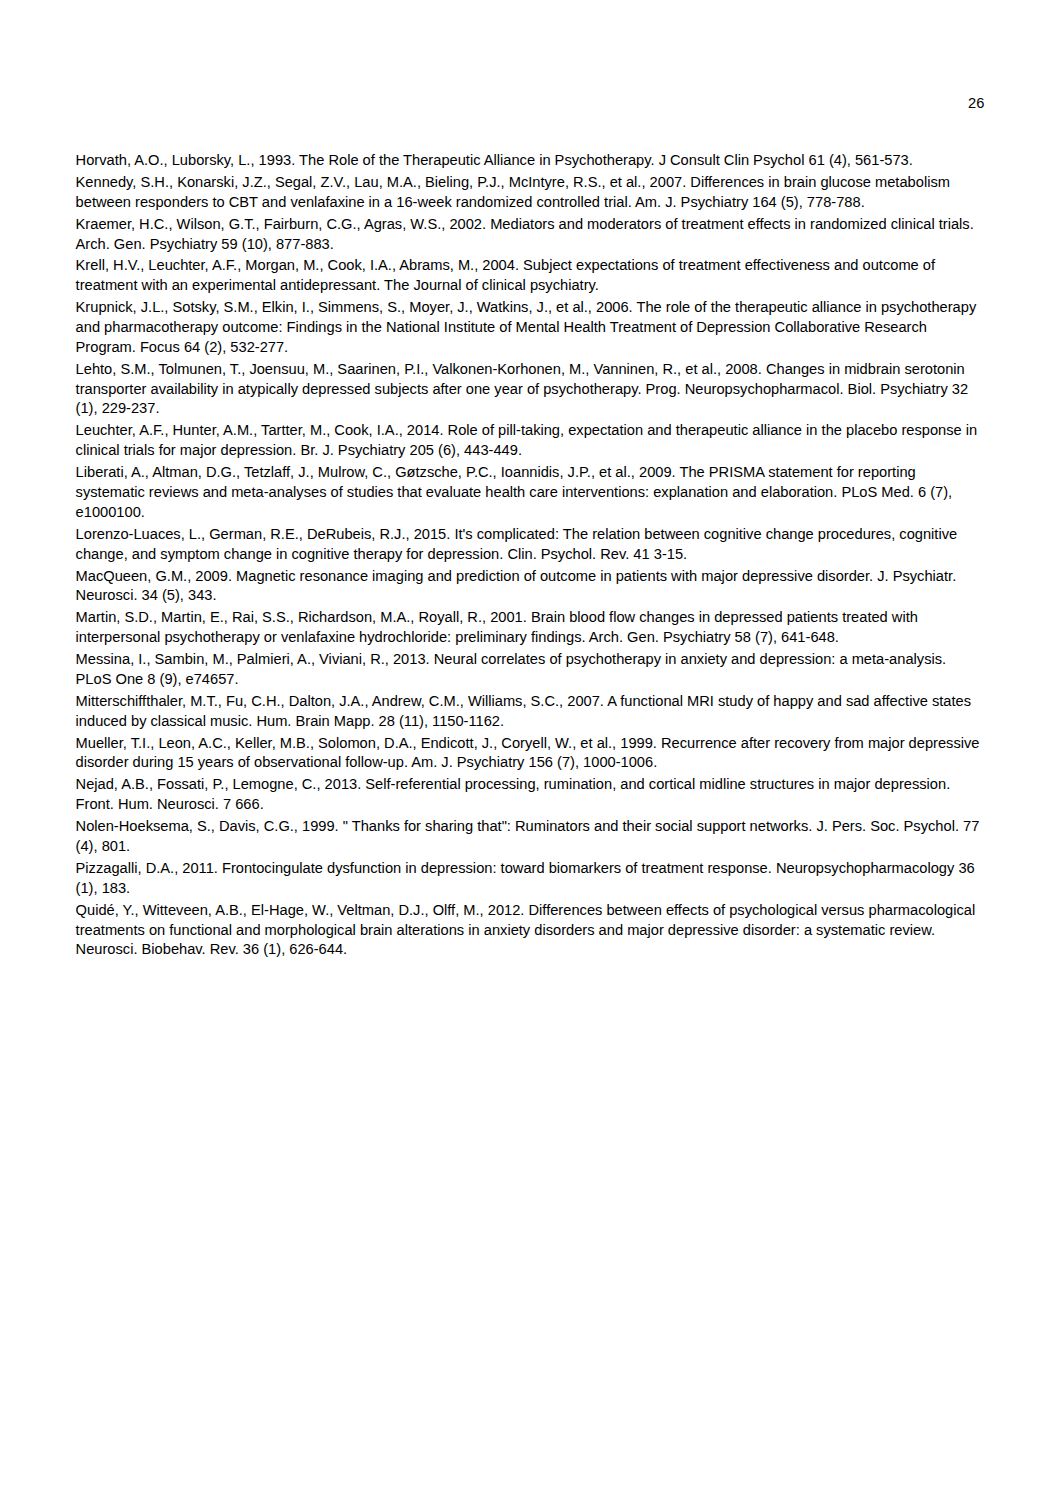26
Horvath, A.O., Luborsky, L., 1993. The Role of the Therapeutic Alliance in Psychotherapy. J Consult Clin Psychol 61 (4), 561-573.
Kennedy, S.H., Konarski, J.Z., Segal, Z.V., Lau, M.A., Bieling, P.J., McIntyre, R.S., et al., 2007. Differences in brain glucose metabolism between responders to CBT and venlafaxine in a 16-week randomized controlled trial. Am. J. Psychiatry 164 (5), 778-788.
Kraemer, H.C., Wilson, G.T., Fairburn, C.G., Agras, W.S., 2002. Mediators and moderators of treatment effects in randomized clinical trials. Arch. Gen. Psychiatry 59 (10), 877-883.
Krell, H.V., Leuchter, A.F., Morgan, M., Cook, I.A., Abrams, M., 2004. Subject expectations of treatment effectiveness and outcome of treatment with an experimental antidepressant. The Journal of clinical psychiatry.
Krupnick, J.L., Sotsky, S.M., Elkin, I., Simmens, S., Moyer, J., Watkins, J., et al., 2006. The role of the therapeutic alliance in psychotherapy and pharmacotherapy outcome: Findings in the National Institute of Mental Health Treatment of Depression Collaborative Research Program. Focus 64 (2), 532-277.
Lehto, S.M., Tolmunen, T., Joensuu, M., Saarinen, P.I., Valkonen-Korhonen, M., Vanninen, R., et al., 2008. Changes in midbrain serotonin transporter availability in atypically depressed subjects after one year of psychotherapy. Prog. Neuropsychopharmacol. Biol. Psychiatry 32 (1), 229-237.
Leuchter, A.F., Hunter, A.M., Tartter, M., Cook, I.A., 2014. Role of pill-taking, expectation and therapeutic alliance in the placebo response in clinical trials for major depression. Br. J. Psychiatry 205 (6), 443-449.
Liberati, A., Altman, D.G., Tetzlaff, J., Mulrow, C., Gøtzsche, P.C., Ioannidis, J.P., et al., 2009. The PRISMA statement for reporting systematic reviews and meta-analyses of studies that evaluate health care interventions: explanation and elaboration. PLoS Med. 6 (7), e1000100.
Lorenzo-Luaces, L., German, R.E., DeRubeis, R.J., 2015. It's complicated: The relation between cognitive change procedures, cognitive change, and symptom change in cognitive therapy for depression. Clin. Psychol. Rev. 41 3-15.
MacQueen, G.M., 2009. Magnetic resonance imaging and prediction of outcome in patients with major depressive disorder. J. Psychiatr. Neurosci. 34 (5), 343.
Martin, S.D., Martin, E., Rai, S.S., Richardson, M.A., Royall, R., 2001. Brain blood flow changes in depressed patients treated with interpersonal psychotherapy or venlafaxine hydrochloride: preliminary findings. Arch. Gen. Psychiatry 58 (7), 641-648.
Messina, I., Sambin, M., Palmieri, A., Viviani, R., 2013. Neural correlates of psychotherapy in anxiety and depression: a meta-analysis. PLoS One 8 (9), e74657.
Mitterschiffthaler, M.T., Fu, C.H., Dalton, J.A., Andrew, C.M., Williams, S.C., 2007. A functional MRI study of happy and sad affective states induced by classical music. Hum. Brain Mapp. 28 (11), 1150-1162.
Mueller, T.I., Leon, A.C., Keller, M.B., Solomon, D.A., Endicott, J., Coryell, W., et al., 1999. Recurrence after recovery from major depressive disorder during 15 years of observational follow-up. Am. J. Psychiatry 156 (7), 1000-1006.
Nejad, A.B., Fossati, P., Lemogne, C., 2013. Self-referential processing, rumination, and cortical midline structures in major depression. Front. Hum. Neurosci. 7 666.
Nolen-Hoeksema, S., Davis, C.G., 1999. " Thanks for sharing that": Ruminators and their social support networks. J. Pers. Soc. Psychol. 77 (4), 801.
Pizzagalli, D.A., 2011. Frontocingulate dysfunction in depression: toward biomarkers of treatment response. Neuropsychopharmacology 36 (1), 183.
Quidé, Y., Witteveen, A.B., El-Hage, W., Veltman, D.J., Olff, M., 2012. Differences between effects of psychological versus pharmacological treatments on functional and morphological brain alterations in anxiety disorders and major depressive disorder: a systematic review. Neurosci. Biobehav. Rev. 36 (1), 626-644.